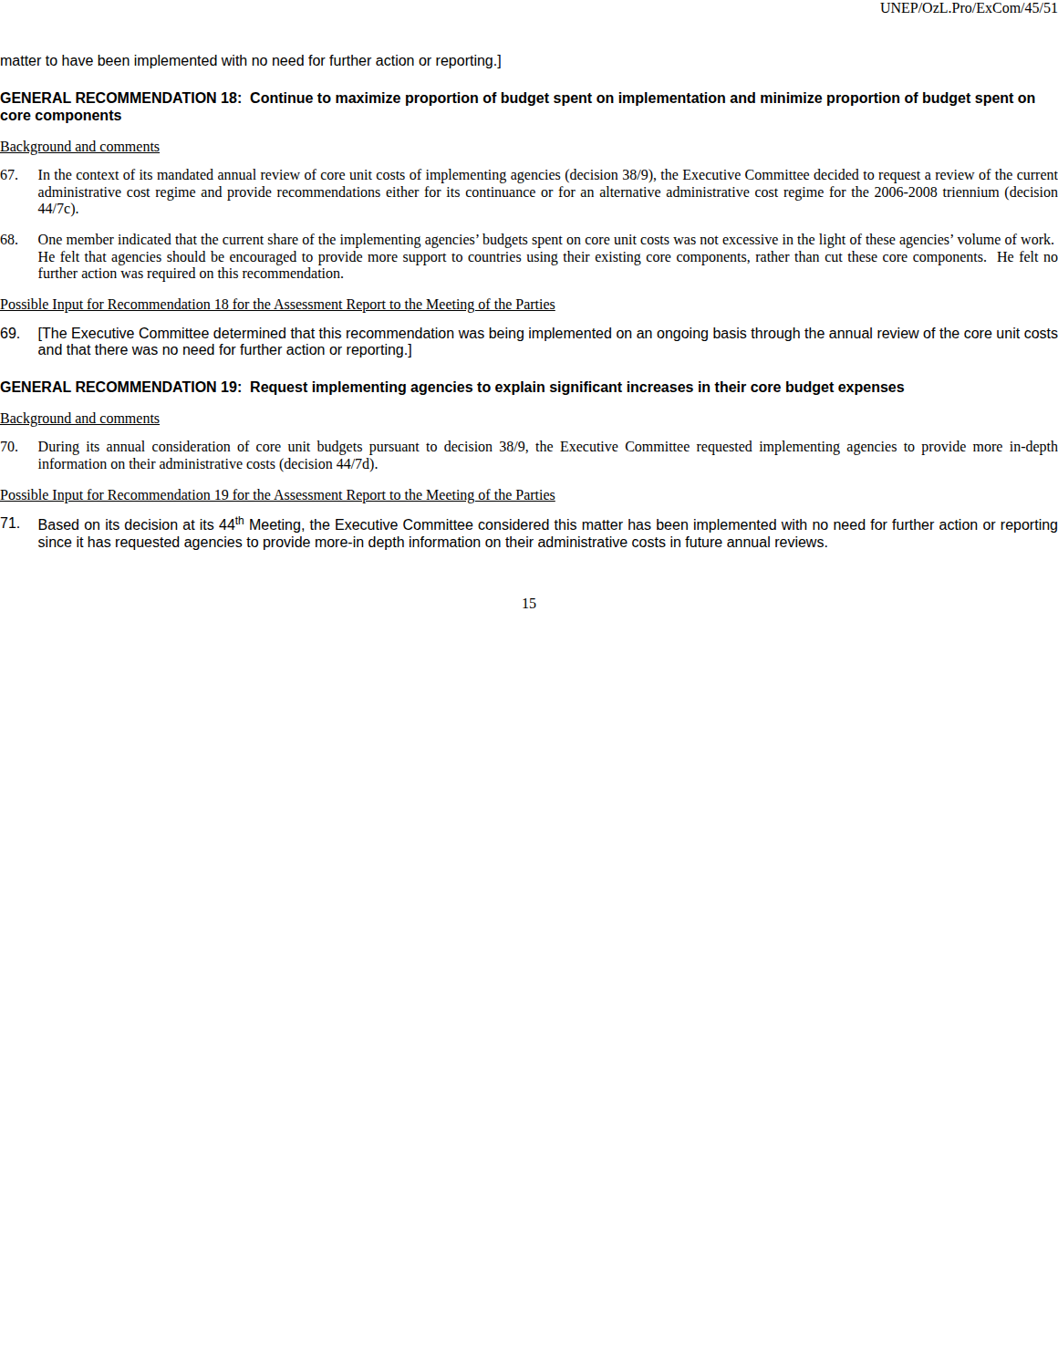UNEP/OzL.Pro/ExCom/45/51
matter to have been implemented with no need for further action or reporting.]
GENERAL RECOMMENDATION 18: Continue to maximize proportion of budget spent on implementation and minimize proportion of budget spent on core components
Background and comments
67.
In the context of its mandated annual review of core unit costs of implementing agencies (decision 38/9), the Executive Committee decided to request a review of the current administrative cost regime and provide recommendations either for its continuance or for an alternative administrative cost regime for the 2006-2008 triennium (decision 44/7c).
68.
One member indicated that the current share of the implementing agencies’ budgets spent on core unit costs was not excessive in the light of these agencies’ volume of work. He felt that agencies should be encouraged to provide more support to countries using their existing core components, rather than cut these core components. He felt no further action was required on this recommendation.
Possible Input for Recommendation 18 for the Assessment Report to the Meeting of the Parties
69.
[The Executive Committee determined that this recommendation was being implemented on an ongoing basis through the annual review of the core unit costs and that there was no need for further action or reporting.]
GENERAL RECOMMENDATION 19: Request implementing agencies to explain significant increases in their core budget expenses
Background and comments
70.
During its annual consideration of core unit budgets pursuant to decision 38/9, the Executive Committee requested implementing agencies to provide more in-depth information on their administrative costs (decision 44/7d).
Possible Input for Recommendation 19 for the Assessment Report to the Meeting of the Parties
71.
Based on its decision at its 44th Meeting, the Executive Committee considered this matter has been implemented with no need for further action or reporting since it has requested agencies to provide more-in depth information on their administrative costs in future annual reviews.
15